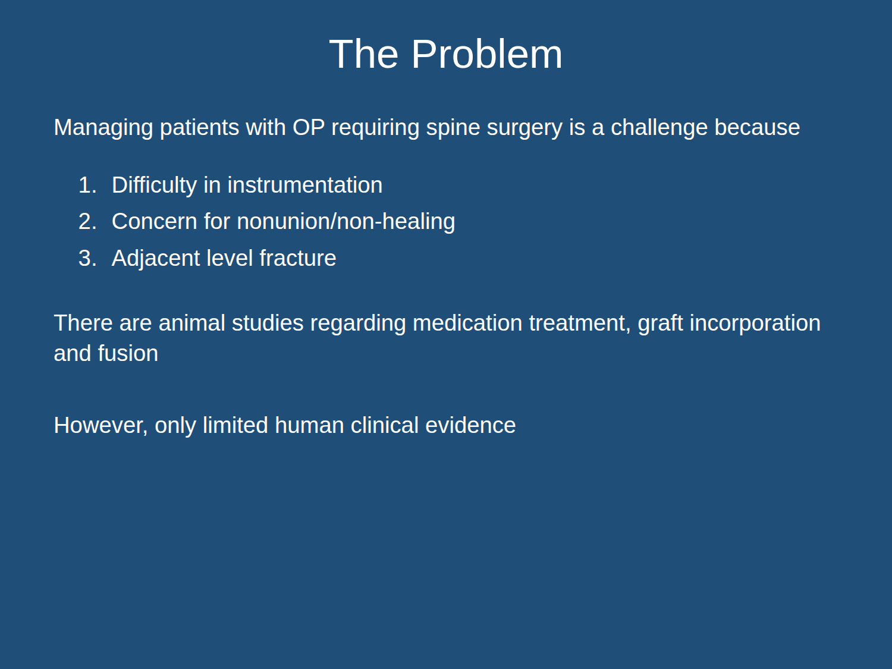The Problem
Managing patients with OP requiring spine surgery is a challenge because
Difficulty in instrumentation
Concern for nonunion/non-healing
Adjacent level fracture
There are animal studies regarding medication treatment, graft incorporation and fusion
However, only limited human clinical evidence